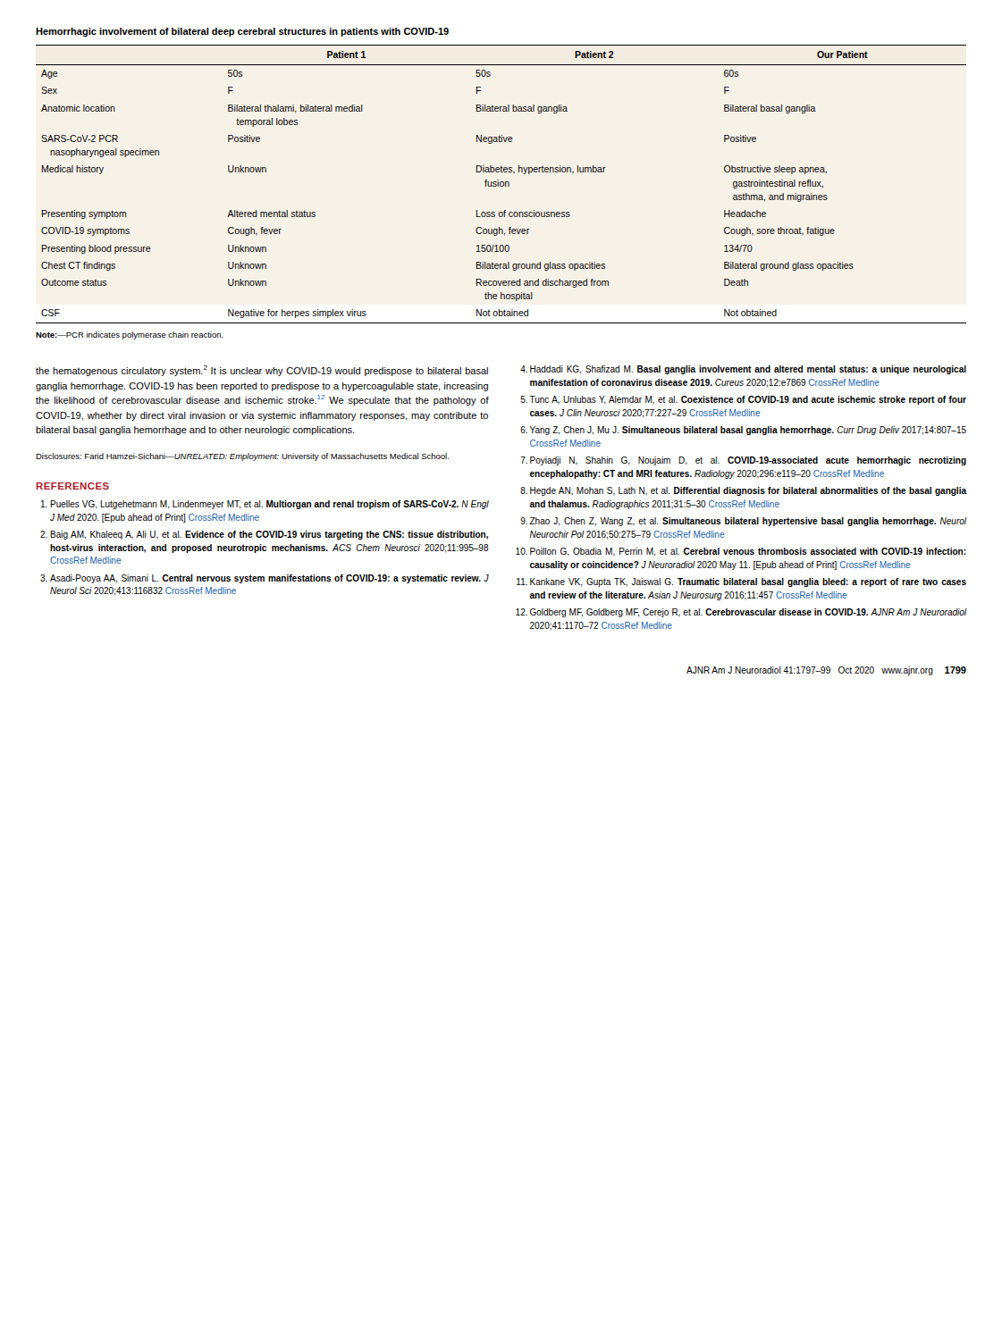Hemorrhagic involvement of bilateral deep cerebral structures in patients with COVID-19
| | Patient 1 | Patient 2 | Our Patient |
| --- | --- | --- | --- |
| Age | 50s | 50s | 60s |
| Sex | F | F | F |
| Anatomic location | Bilateral thalami, bilateral medial temporal lobes | Bilateral basal ganglia | Bilateral basal ganglia |
| SARS-CoV-2 PCR nasopharyngeal specimen | Positive | Negative | Positive |
| Medical history | Unknown | Diabetes, hypertension, lumbar fusion | Obstructive sleep apnea, gastrointestinal reflux, asthma, and migraines |
| Presenting symptom | Altered mental status | Loss of consciousness | Headache |
| COVID-19 symptoms | Cough, fever | Cough, fever | Cough, sore throat, fatigue |
| Presenting blood pressure | Unknown | 150/100 | 134/70 |
| Chest CT findings | Unknown | Bilateral ground glass opacities | Bilateral ground glass opacities |
| Outcome status | Unknown | Recovered and discharged from the hospital | Death |
| CSF | Negative for herpes simplex virus | Not obtained | Not obtained |
Note:—PCR indicates polymerase chain reaction.
the hematogenous circulatory system.2 It is unclear why COVID-19 would predispose to bilateral basal ganglia hemorrhage. COVID-19 has been reported to predispose to a hypercoagulable state, increasing the likelihood of cerebrovascular disease and ischemic stroke.12 We speculate that the pathology of COVID-19, whether by direct viral invasion or via systemic inflammatory responses, may contribute to bilateral basal ganglia hemorrhage and to other neurologic complications.
Disclosures: Farid Hamzei-Sichani—UNRELATED: Employment: University of Massachusetts Medical School.
REFERENCES
Puelles VG, Lutgehetmann M, Lindenmeyer MT, et al. Multiorgan and renal tropism of SARS-CoV-2. N Engl J Med 2020. [Epub ahead of Print] CrossRef Medline
Baig AM, Khaleeq A, Ali U, et al. Evidence of the COVID-19 virus targeting the CNS: tissue distribution, host-virus interaction, and proposed neurotropic mechanisms. ACS Chem Neurosci 2020;11:995–98 CrossRef Medline
Asadi-Pooya AA, Simani L. Central nervous system manifestations of COVID-19: a systematic review. J Neurol Sci 2020;413:116832 CrossRef Medline
Haddadi KG, Shafizad M. Basal ganglia involvement and altered mental status: a unique neurological manifestation of coronavirus disease 2019. Cureus 2020;12:e7869 CrossRef Medline
Tunc A, Unlubas Y, Alemdar M, et al. Coexistence of COVID-19 and acute ischemic stroke report of four cases. J Clin Neurosci 2020;77:227–29 CrossRef Medline
Yang Z, Chen J, Mu J. Simultaneous bilateral basal ganglia hemorrhage. Curr Drug Deliv 2017;14:807–15 CrossRef Medline
Poyiadji N, Shahin G, Noujaim D, et al. COVID-19-associated acute hemorrhagic necrotizing encephalopathy: CT and MRI features. Radiology 2020;296:e119–20 CrossRef Medline
Hegde AN, Mohan S, Lath N, et al. Differential diagnosis for bilateral abnormalities of the basal ganglia and thalamus. Radiographics 2011;31:5–30 CrossRef Medline
Zhao J, Chen Z, Wang Z, et al. Simultaneous bilateral hypertensive basal ganglia hemorrhage. Neurol Neurochir Pol 2016;50:275–79 CrossRef Medline
Poillon G, Obadia M, Perrin M, et al. Cerebral venous thrombosis associated with COVID-19 infection: causality or coincidence? J Neuroradiol 2020 May 11. [Epub ahead of Print] CrossRef Medline
Kankane VK, Gupta TK, Jaiswal G. Traumatic bilateral basal ganglia bleed: a report of rare two cases and review of the literature. Asian J Neurosurg 2016;11:457 CrossRef Medline
Goldberg MF, Goldberg MF, Cerejo R, et al. Cerebrovascular disease in COVID-19. AJNR Am J Neuroradiol 2020;41:1170–72 CrossRef Medline
AJNR Am J Neuroradiol 41:1797–99 Oct 2020 www.ajnr.org 1799